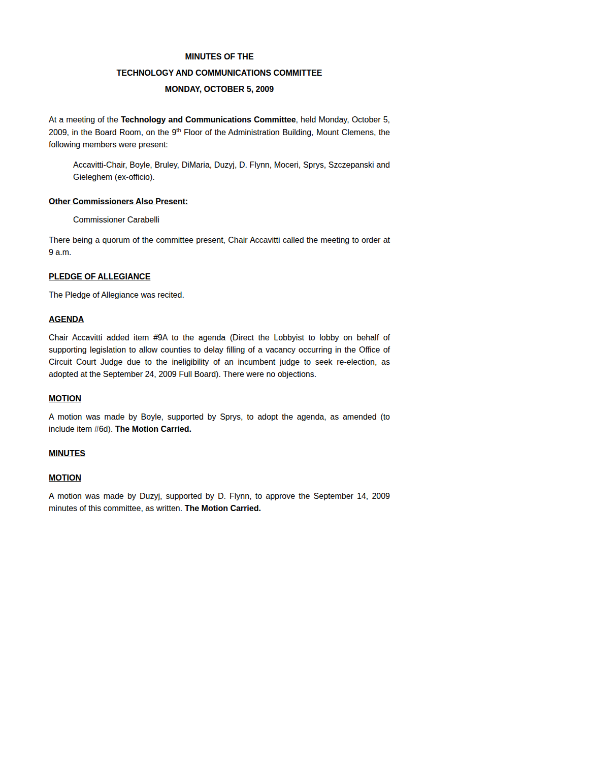MINUTES OF THE
TECHNOLOGY AND COMMUNICATIONS COMMITTEE
MONDAY, OCTOBER 5, 2009
At a meeting of the Technology and Communications Committee, held Monday, October 5, 2009, in the Board Room, on the 9th Floor of the Administration Building, Mount Clemens, the following members were present:
Accavitti-Chair, Boyle, Bruley, DiMaria, Duzyj, D. Flynn, Moceri, Sprys, Szczepanski and Gieleghem (ex-officio).
Other Commissioners Also Present:
Commissioner Carabelli
There being a quorum of the committee present, Chair Accavitti called the meeting to order at 9 a.m.
PLEDGE OF ALLEGIANCE
The Pledge of Allegiance was recited.
AGENDA
Chair Accavitti added item #9A to the agenda (Direct the Lobbyist to lobby on behalf of supporting legislation to allow counties to delay filling of a vacancy occurring in the Office of Circuit Court Judge due to the ineligibility of an incumbent judge to seek re-election, as adopted at the September 24, 2009 Full Board). There were no objections.
MOTION
A motion was made by Boyle, supported by Sprys, to adopt the agenda, as amended (to include item #6d). The Motion Carried.
MINUTES
MOTION
A motion was made by Duzyj, supported by D. Flynn, to approve the September 14, 2009 minutes of this committee, as written. The Motion Carried.